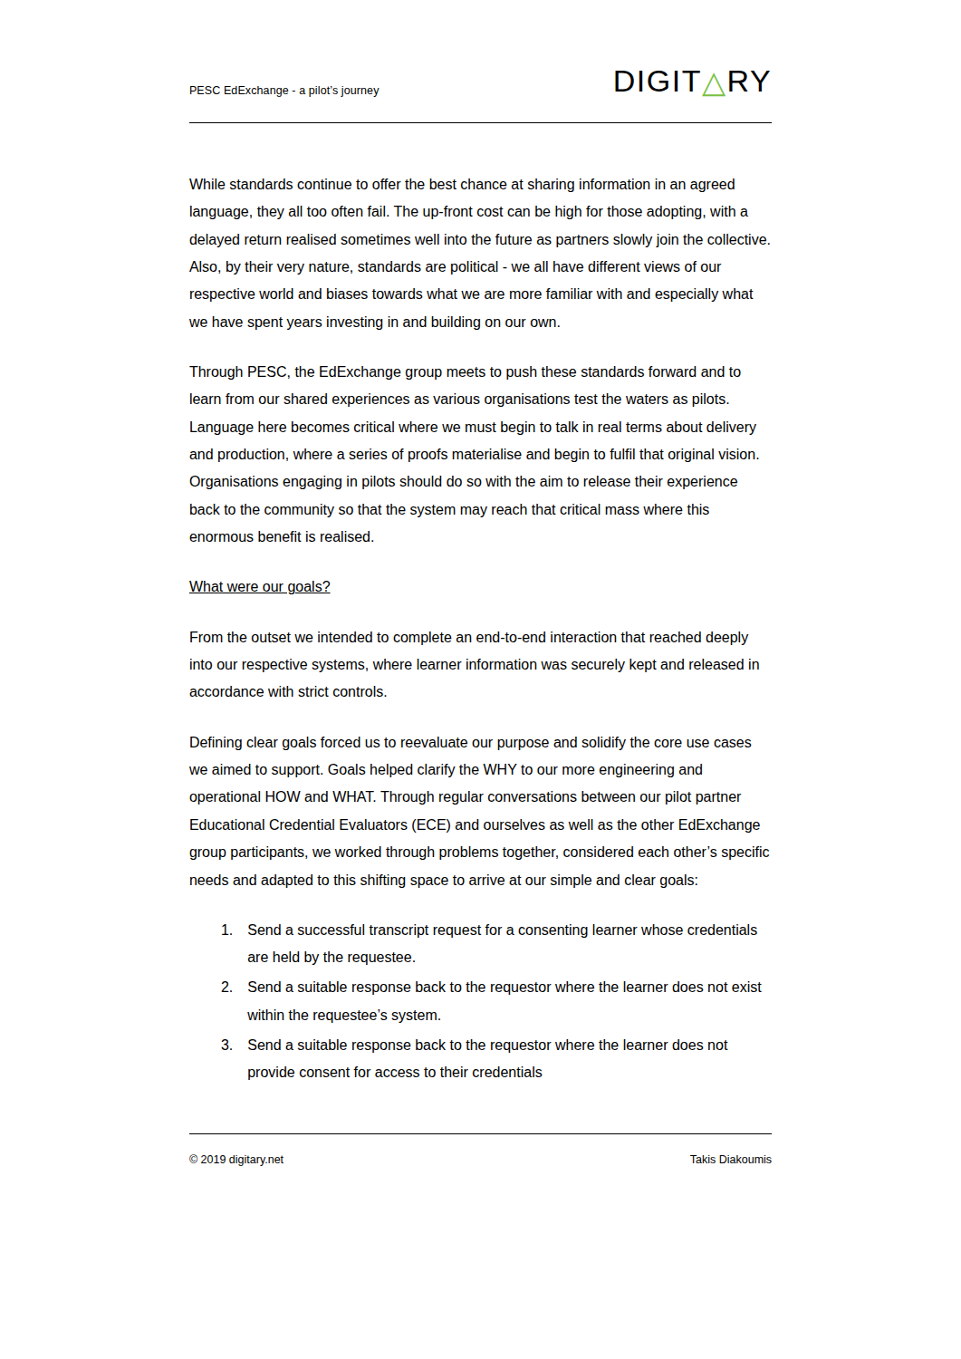PESC EdExchange - a pilot’s journey
DIGIT△RY
While standards continue to offer the best chance at sharing information in an agreed language, they all too often fail. The up-front cost can be high for those adopting, with a delayed return realised sometimes well into the future as partners slowly join the collective. Also, by their very nature, standards are political - we all have different views of our respective world and biases towards what we are more familiar with and especially what we have spent years investing in and building on our own.
Through PESC, the EdExchange group meets to push these standards forward and to learn from our shared experiences as various organisations test the waters as pilots. Language here becomes critical where we must begin to talk in real terms about delivery and production, where a series of proofs materialise and begin to fulfil that original vision. Organisations engaging in pilots should do so with the aim to release their experience back to the community so that the system may reach that critical mass where this enormous benefit is realised.
What were our goals?
From the outset we intended to complete an end-to-end interaction that reached deeply into our respective systems, where learner information was securely kept and released in accordance with strict controls.
Defining clear goals forced us to reevaluate our purpose and solidify the core use cases we aimed to support. Goals helped clarify the WHY to our more engineering and operational HOW and WHAT. Through regular conversations between our pilot partner Educational Credential Evaluators (ECE) and ourselves as well as the other EdExchange group participants, we worked through problems together, considered each other’s specific needs and adapted to this shifting space to arrive at our simple and clear goals:
Send a successful transcript request for a consenting learner whose credentials are held by the requestee.
Send a suitable response back to the requestor where the learner does not exist within the requestee’s system.
Send a suitable response back to the requestor where the learner does not provide consent for access to their credentials
© 2019 digitary.net
Takis Diakoumis